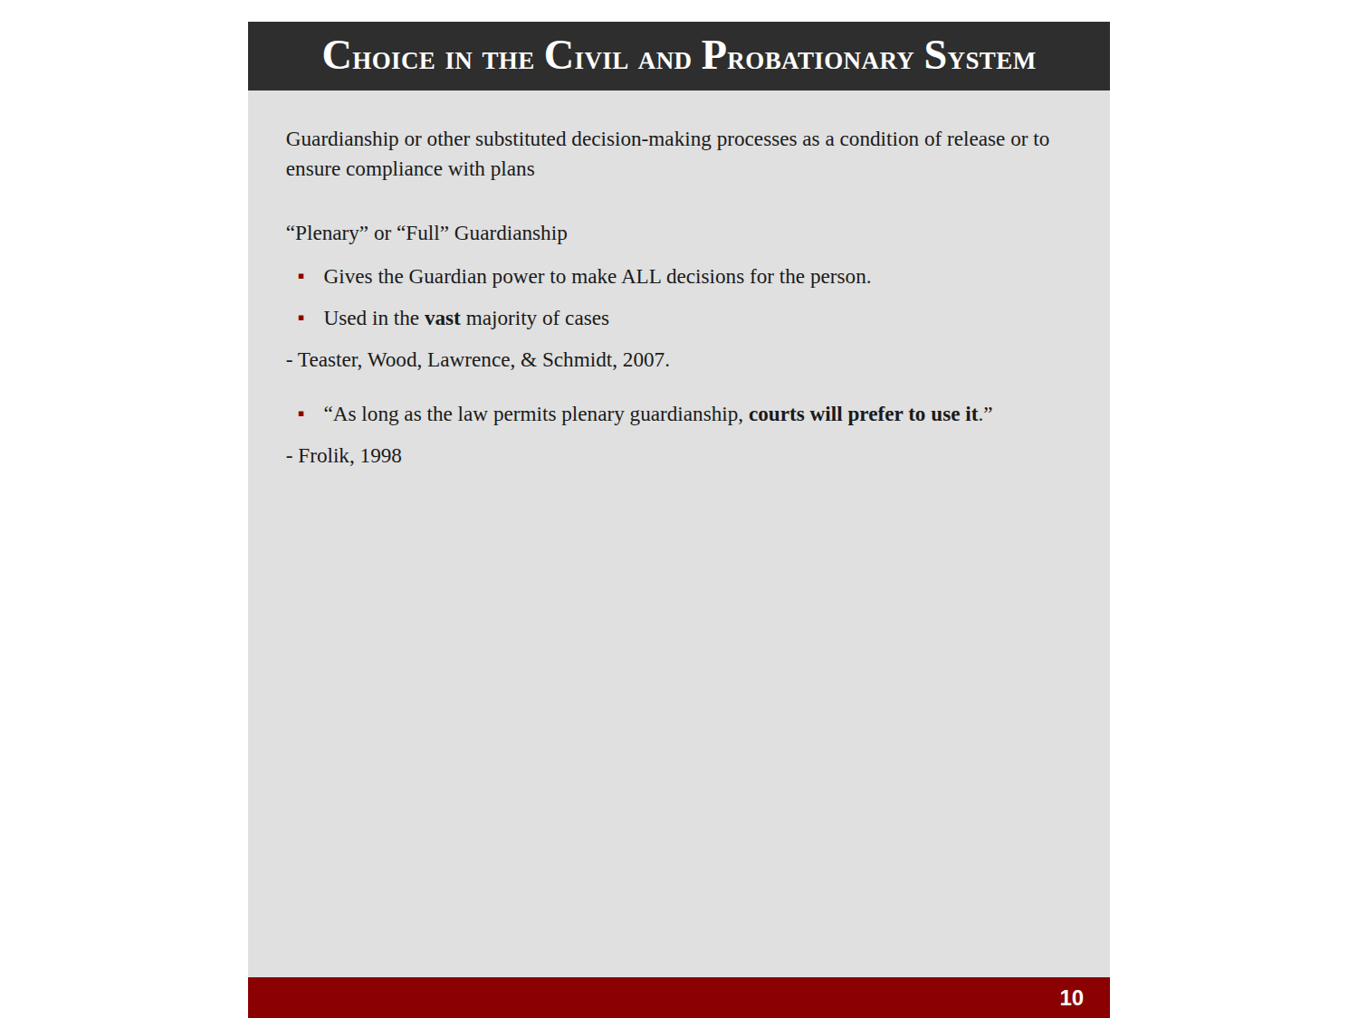Choice in the Civil and Probationary System
Guardianship or other substituted decision-making processes as a condition of release or to ensure compliance with plans
“Plenary” or “Full” Guardianship
Gives the Guardian power to make ALL decisions for the person.
Used in the vast majority of cases
- Teaster, Wood, Lawrence, & Schmidt, 2007.
“As long as the law permits plenary guardianship, courts will prefer to use it.”
- Frolik, 1998
10